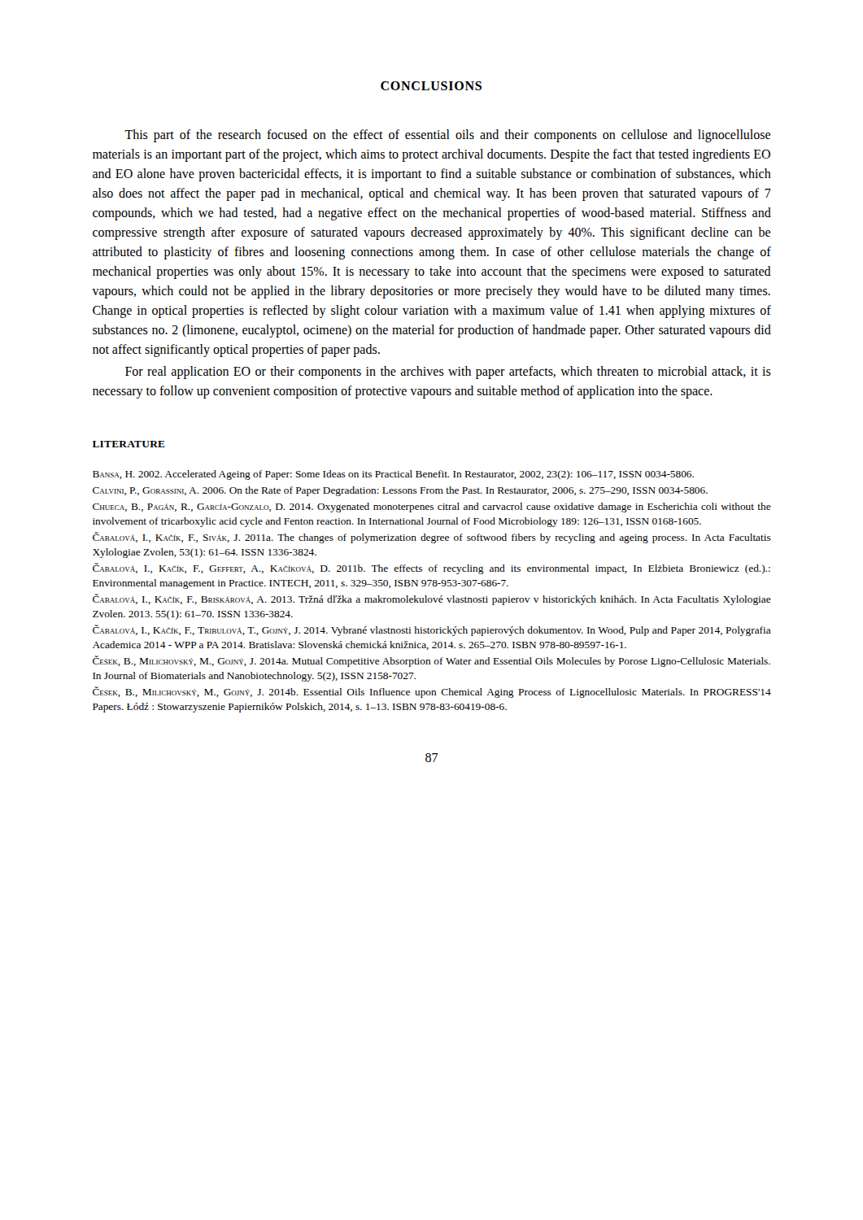CONCLUSIONS
This part of the research focused on the effect of essential oils and their components on cellulose and lignocellulose materials is an important part of the project, which aims to protect archival documents. Despite the fact that tested ingredients EO and EO alone have proven bactericidal effects, it is important to find a suitable substance or combination of substances, which also does not affect the paper pad in mechanical, optical and chemical way. It has been proven that saturated vapours of 7 compounds, which we had tested, had a negative effect on the mechanical properties of wood-based material. Stiffness and compressive strength after exposure of saturated vapours decreased approximately by 40%. This significant decline can be attributed to plasticity of fibres and loosening connections among them. In case of other cellulose materials the change of mechanical properties was only about 15%. It is necessary to take into account that the specimens were exposed to saturated vapours, which could not be applied in the library depositories or more precisely they would have to be diluted many times. Change in optical properties is reflected by slight colour variation with a maximum value of 1.41 when applying mixtures of substances no. 2 (limonene, eucalyptol, ocimene) on the material for production of handmade paper. Other saturated vapours did not affect significantly optical properties of paper pads.
For real application EO or their components in the archives with paper artefacts, which threaten to microbial attack, it is necessary to follow up convenient composition of protective vapours and suitable method of application into the space.
LITERATURE
Bansa, H. 2002. Accelerated Ageing of Paper: Some Ideas on its Practical Benefit. In Restaurator, 2002, 23(2): 106–117, ISSN 0034-5806.
Calvini, P., Gorassini, A. 2006. On the Rate of Paper Degradation: Lessons From the Past. In Restaurator, 2006, s. 275–290, ISSN 0034-5806.
Chueca, B., Pagán, R., García-Gonzalo, D. 2014. Oxygenated monoterpenes citral and carvacrol cause oxidative damage in Escherichia coli without the involvement of tricarboxylic acid cycle and Fenton reaction. In International Journal of Food Microbiology 189: 126–131, ISSN 0168-1605.
Čabalová, I., Kačík, F., Sivák, J. 2011a. The changes of polymerization degree of softwood fibers by recycling and ageing process. In Acta Facultatis Xylologiae Zvolen, 53(1): 61–64. ISSN 1336-3824.
Čabalová, I., Kačík, F., Geffert, A., Kačíková, D. 2011b. The effects of recycling and its environmental impact, In Elżbieta Broniewicz (ed.).: Environmental management in Practice. INTECH, 2011, s. 329–350, ISBN 978-953-307-686-7.
Čabalová, I., Kačík, F., Briškárová, A. 2013. Tržná dľžka a makromolekulové vlastnosti papierov v historických knihách. In Acta Facultatis Xylologiae Zvolen. 2013. 55(1): 61–70. ISSN 1336-3824.
Čabalová, I., Kačík, F., Tribulová, T., Gojný, J. 2014. Vybrané vlastnosti historických papierových dokumentov. In Wood, Pulp and Paper 2014, Polygrafia Academica 2014 - WPP a PA 2014. Bratislava: Slovenská chemická knižnica, 2014. s. 265–270. ISBN 978-80-89597-16-1.
Češek, B., Milichovský, M., Gojný, J. 2014a. Mutual Competitive Absorption of Water and Essential Oils Molecules by Porose Ligno-Cellulosic Materials. In Journal of Biomaterials and Nanobiotechnology. 5(2), ISSN 2158-7027.
Češek, B., Milichovský, M., Gojný, J. 2014b. Essential Oils Influence upon Chemical Aging Process of Lignocellulosic Materials. In PROGRESS'14 Papers. Łódź : Stowarzyszenie Papierników Polskich, 2014, s. 1–13. ISBN 978-83-60419-08-6.
87